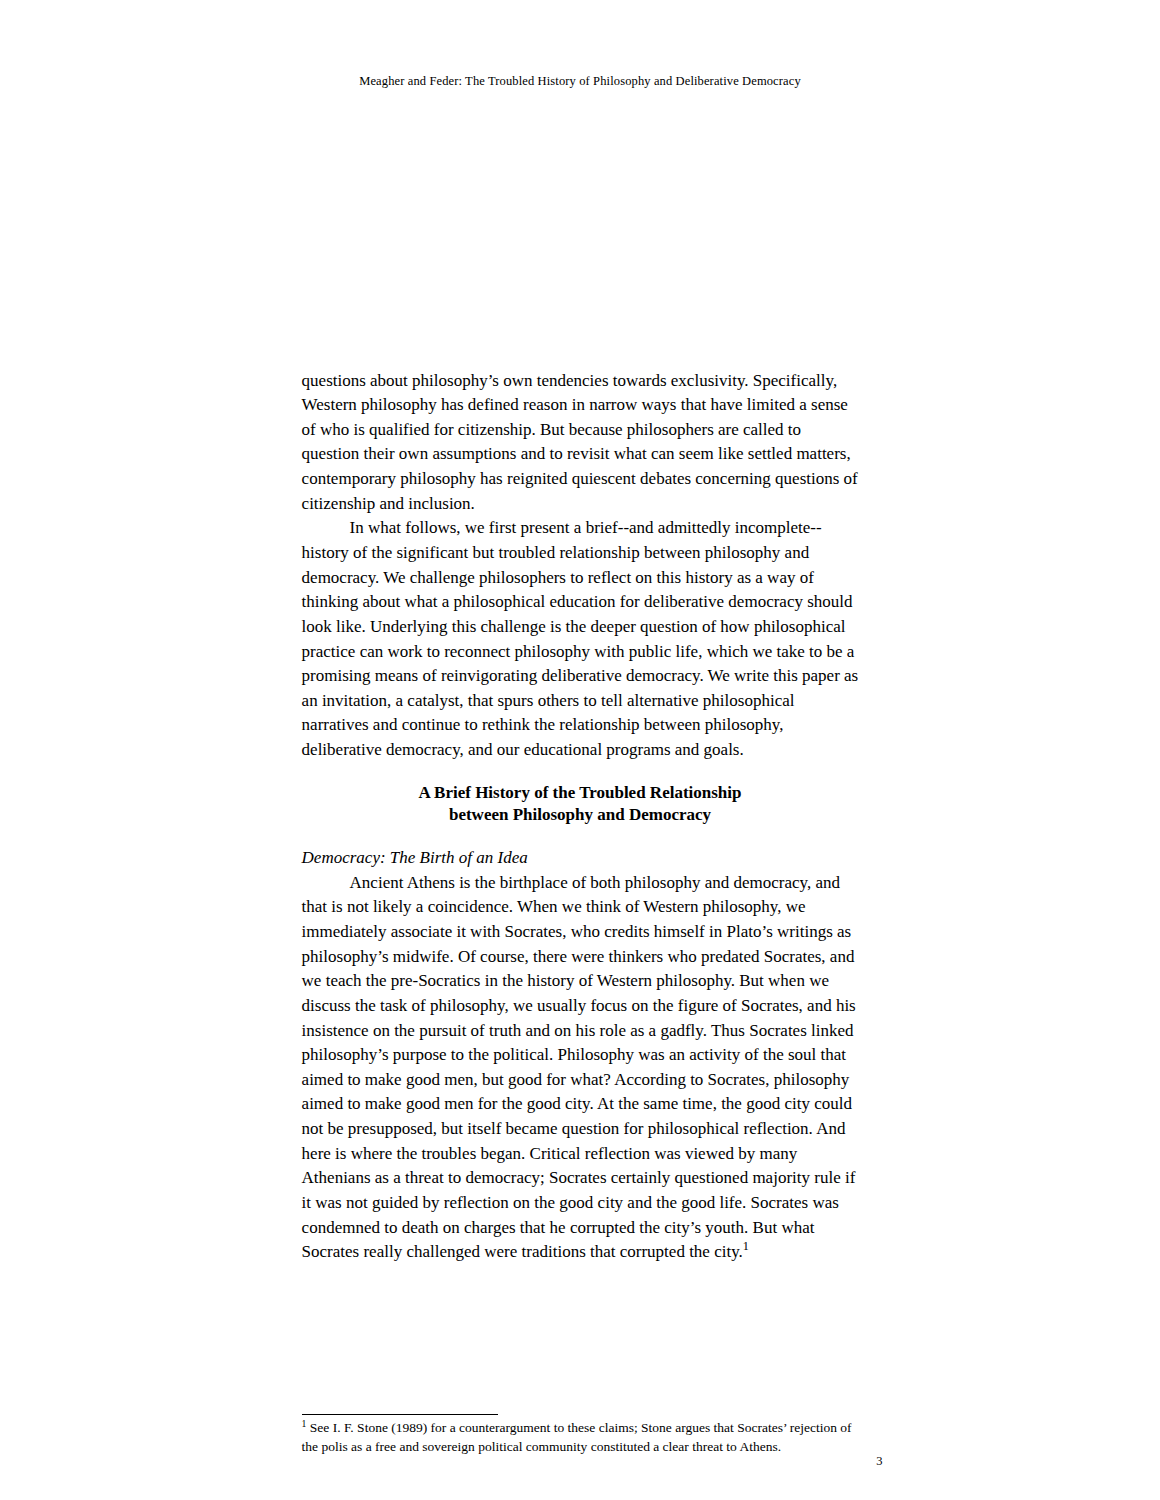Meagher and Feder: The Troubled History of Philosophy and Deliberative Democracy
questions about philosophy’s own tendencies towards exclusivity. Specifically, Western philosophy has defined reason in narrow ways that have limited a sense of who is qualified for citizenship. But because philosophers are called to question their own assumptions and to revisit what can seem like settled matters, contemporary philosophy has reignited quiescent debates concerning questions of citizenship and inclusion.
In what follows, we first present a brief--and admittedly incomplete--history of the significant but troubled relationship between philosophy and democracy. We challenge philosophers to reflect on this history as a way of thinking about what a philosophical education for deliberative democracy should look like. Underlying this challenge is the deeper question of how philosophical practice can work to reconnect philosophy with public life, which we take to be a promising means of reinvigorating deliberative democracy. We write this paper as an invitation, a catalyst, that spurs others to tell alternative philosophical narratives and continue to rethink the relationship between philosophy, deliberative democracy, and our educational programs and goals.
A Brief History of the Troubled Relationship
between Philosophy and Democracy
Democracy: The Birth of an Idea
Ancient Athens is the birthplace of both philosophy and democracy, and that is not likely a coincidence. When we think of Western philosophy, we immediately associate it with Socrates, who credits himself in Plato’s writings as philosophy’s midwife. Of course, there were thinkers who predated Socrates, and we teach the pre-Socratics in the history of Western philosophy. But when we discuss the task of philosophy, we usually focus on the figure of Socrates, and his insistence on the pursuit of truth and on his role as a gadfly. Thus Socrates linked philosophy’s purpose to the political. Philosophy was an activity of the soul that aimed to make good men, but good for what? According to Socrates, philosophy aimed to make good men for the good city. At the same time, the good city could not be presupposed, but itself became question for philosophical reflection. And here is where the troubles began. Critical reflection was viewed by many Athenians as a threat to democracy; Socrates certainly questioned majority rule if it was not guided by reflection on the good city and the good life. Socrates was condemned to death on charges that he corrupted the city’s youth. But what Socrates really challenged were traditions that corrupted the city.1
1 See I. F. Stone (1989) for a counterargument to these claims; Stone argues that Socrates’ rejection of the polis as a free and sovereign political community constituted a clear threat to Athens.
3